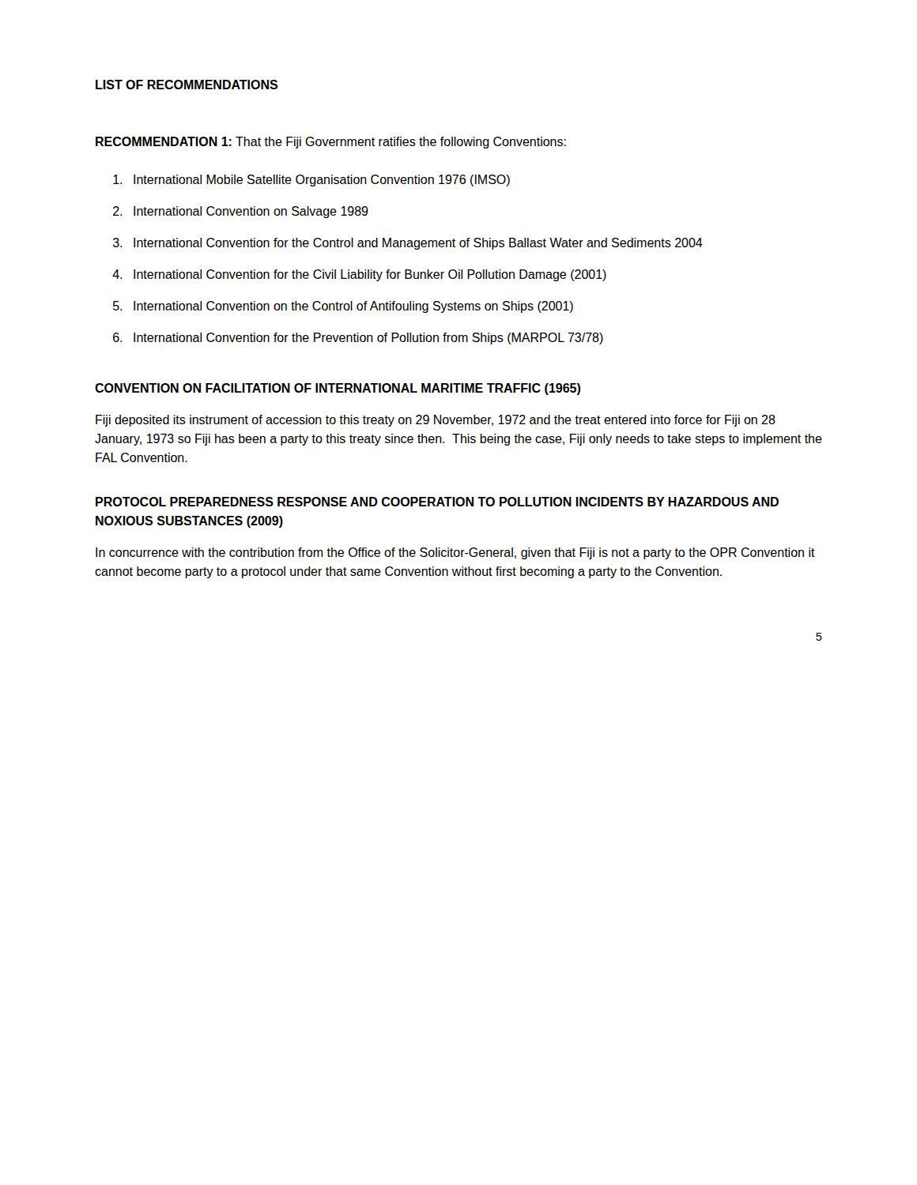LIST OF RECOMMENDATIONS
RECOMMENDATION 1: That the Fiji Government ratifies the following Conventions:
International Mobile Satellite Organisation Convention 1976 (IMSO)
International Convention on Salvage 1989
International Convention for the Control and Management of Ships Ballast Water and Sediments 2004
International Convention for the Civil Liability for Bunker Oil Pollution Damage (2001)
International Convention on the Control of Antifouling Systems on Ships (2001)
International Convention for the Prevention of Pollution from Ships (MARPOL 73/78)
Convention on Facilitation of International Maritime Traffic (1965)
Fiji deposited its instrument of accession to this treaty on 29 November, 1972 and the treat entered into force for Fiji on 28 January, 1973 so Fiji has been a party to this treaty since then. This being the case, Fiji only needs to take steps to implement the FAL Convention.
Protocol Preparedness Response and Cooperation to Pollution Incidents by Hazardous and Noxious Substances (2009)
In concurrence with the contribution from the Office of the Solicitor-General, given that Fiji is not a party to the OPR Convention it cannot become party to a protocol under that same Convention without first becoming a party to the Convention.
5